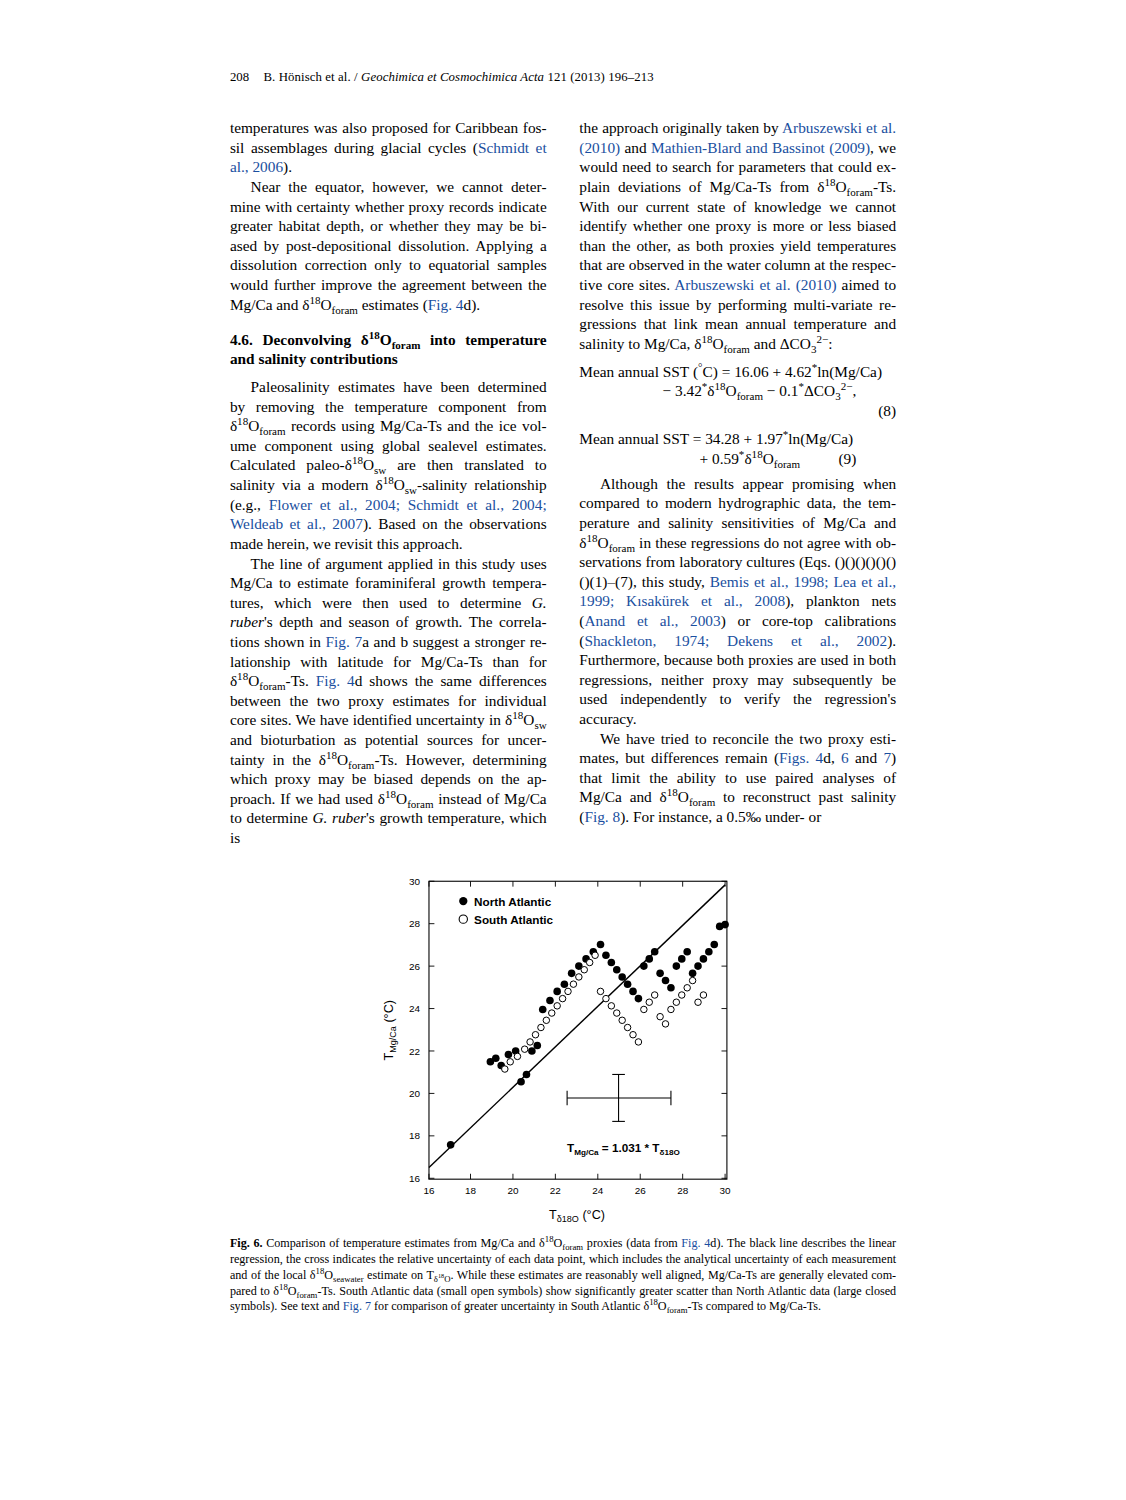208 B. Hönisch et al. / Geochimica et Cosmochimica Acta 121 (2013) 196–213
temperatures was also proposed for Caribbean fossil assemblages during glacial cycles (Schmidt et al., 2006).
Near the equator, however, we cannot determine with certainty whether proxy records indicate greater habitat depth, or whether they may be biased by post-depositional dissolution. Applying a dissolution correction only to equatorial samples would further improve the agreement between the Mg/Ca and δ18Oforam estimates (Fig. 4d).
4.6. Deconvolving δ18Oforam into temperature and salinity contributions
Paleosalinity estimates have been determined by removing the temperature component from δ18Oforam records using Mg/Ca-Ts and the ice volume component using global sealevel estimates. Calculated paleo-δ18Osw are then translated to salinity via a modern δ18Osw-salinity relationship (e.g., Flower et al., 2004; Schmidt et al., 2004; Weldeab et al., 2007). Based on the observations made herein, we revisit this approach.
The line of argument applied in this study uses Mg/Ca to estimate foraminiferal growth temperatures, which were then used to determine G. ruber's depth and season of growth. The correlations shown in Fig. 7a and b suggest a stronger relationship with latitude for Mg/Ca-Ts than for δ18Oforam-Ts. Fig. 4d shows the same differences between the two proxy estimates for individual core sites. We have identified uncertainty in δ18Osw and bioturbation as potential sources for uncertainty in the δ18Oforam-Ts. However, determining which proxy may be biased depends on the approach. If we had used δ18Oforam instead of Mg/Ca to determine G. ruber's growth temperature, which is
the approach originally taken by Arbuszewski et al. (2010) and Mathien-Blard and Bassinot (2009), we would need to search for parameters that could explain deviations of Mg/Ca-Ts from δ18Oforam-Ts. With our current state of knowledge we cannot identify whether one proxy is more or less biased than the other, as both proxies yield temperatures that are observed in the water column at the respective core sites. Arbuszewski et al. (2010) aimed to resolve this issue by performing multi-variate regressions that link mean annual temperature and salinity to Mg/Ca, δ18Oforam and ΔCO32−:
Mean annual SST (°C) = 16.06 + 4.62*ln(Mg/Ca) − 3.42*δ18Oforam − 0.1*ΔCO32−, (8)
Mean annual SST = 34.28 + 1.97*ln(Mg/Ca) + 0.59*δ18Oforam (9)
Although the results appear promising when compared to modern hydrographic data, the temperature and salinity sensitivities of Mg/Ca and δ18Oforam in these regressions do not agree with observations from laboratory cultures (Eqs. ()()()()()()()(1)–(7), this study, Bemis et al., 1998; Lea et al., 1999; Kısakürek et al., 2008), plankton nets (Anand et al., 2003) or core-top calibrations (Shackleton, 1974; Dekens et al., 2002). Furthermore, because both proxies are used in both regressions, neither proxy may subsequently be used independently to verify the regression's accuracy.
We have tried to reconcile the two proxy estimates, but differences remain (Figs. 4d, 6 and 7) that limit the ability to use paired analyses of Mg/Ca and δ18Oforam to reconstruct past salinity (Fig. 8). For instance, a 0.5‰ under- or
30 28 26 24 22 20 18 16 16 18 20 22 24 26 28 30 Tδ18O (°C) TMg/Ca (°C) North Atlantic South Atlantic TMg/Ca = 1.031 * Tδ18O
Fig. 6. Comparison of temperature estimates from Mg/Ca and δ18Oforam proxies (data from Fig. 4d). The black line describes the linear regression, the cross indicates the relative uncertainty of each data point, which includes the analytical uncertainty of each measurement and of the local δ18Oseawater estimate on Tδ18O. While these estimates are reasonably well aligned, Mg/Ca-Ts are generally elevated compared to δ18Oforam-Ts. South Atlantic data (small open symbols) show significantly greater scatter than North Atlantic data (large closed symbols). See text and Fig. 7 for comparison of greater uncertainty in South Atlantic δ18Oforam-Ts compared to Mg/Ca-Ts.